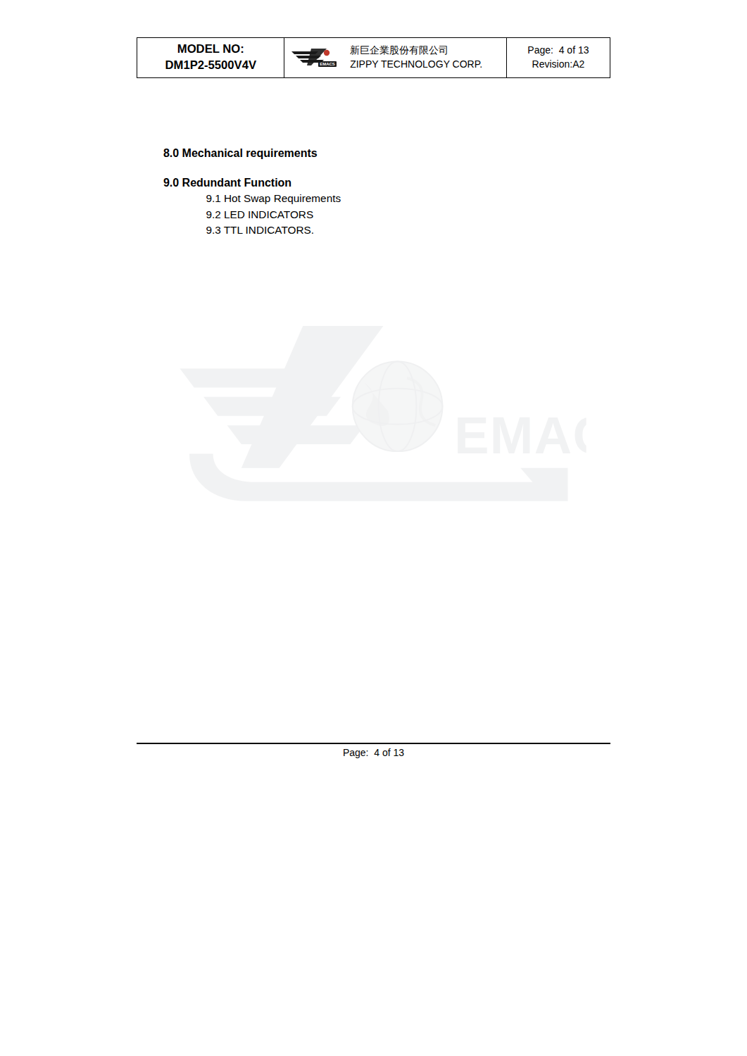| MODEL NO: DM1P2-5500V4V | EMACS 新巨企業股份有限公司 ZIPPY TECHNOLOGY CORP. | Page: 4 of 13 Revision:A2 |
8.0 Mechanical requirements
9.0 Redundant Function
9.1 Hot Swap Requirements
9.2 LED INDICATORS
9.3 TTL INDICATORS.
EMACS
Page: 4 of 13